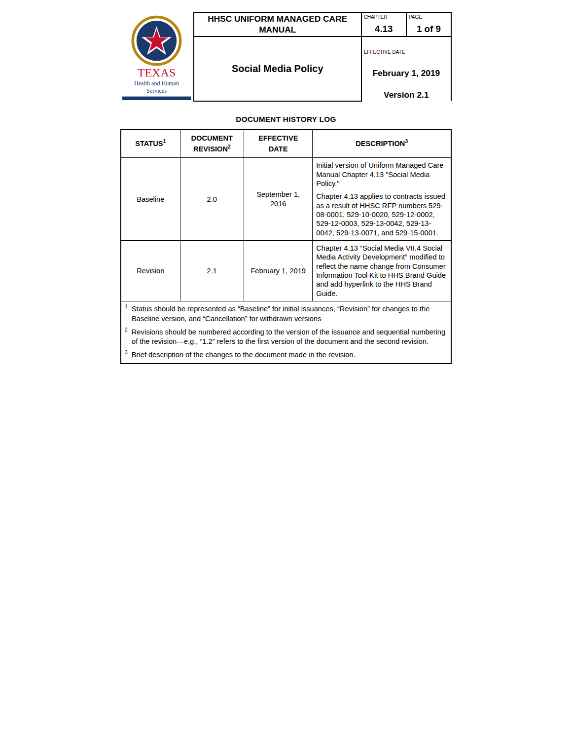| | HHSC UNIFORM MANAGED CARE MANUAL | CHAPTER | PAGE |
| 4.13 | 1 of 9 |
| Social Media Policy | EFFECTIVE DATE |
| February 1, 2019 Version 2.1 |
DOCUMENT HISTORY LOG
| STATUS 1 | DOCUMENT REVISION 2 | EFFECTIVE DATE | DESCRIPTION 3 |
| --- | --- | --- | --- |
| Baseline | 2.0 | September 1, 2016 | Initial version of Uniform Managed Care Manual Chapter 4.13 "Social Media Policy." Chapter 4.13 applies to contracts issued as a result of HHSC RFP numbers 529-08-0001, 529-10-0020, 529-12-0002, 529-12-0003, 529-13-0042, 529-13-0042, 529-13-0071, and 529-15-0001. |
| Revision | 2.1 | February 1, 2019 | Chapter 4.13 “Social Media VII.4 Social Media Activity Development” modified to reflect the name change from Consumer Information Tool Kit to HHS Brand Guide and add hyperlink to the HHS Brand Guide. |
| 1 Status should be represented as “Baseline” for initial issuances, “Revision” for changes to the Baseline version, and “Cancellation” for withdrawn versions 2 Revisions should be numbered according to the version of the issuance and sequential numbering of the revision—e.g., “1.2” refers to the first version of the document and the second revision. 3 Brief description of the changes to the document made in the revision. |